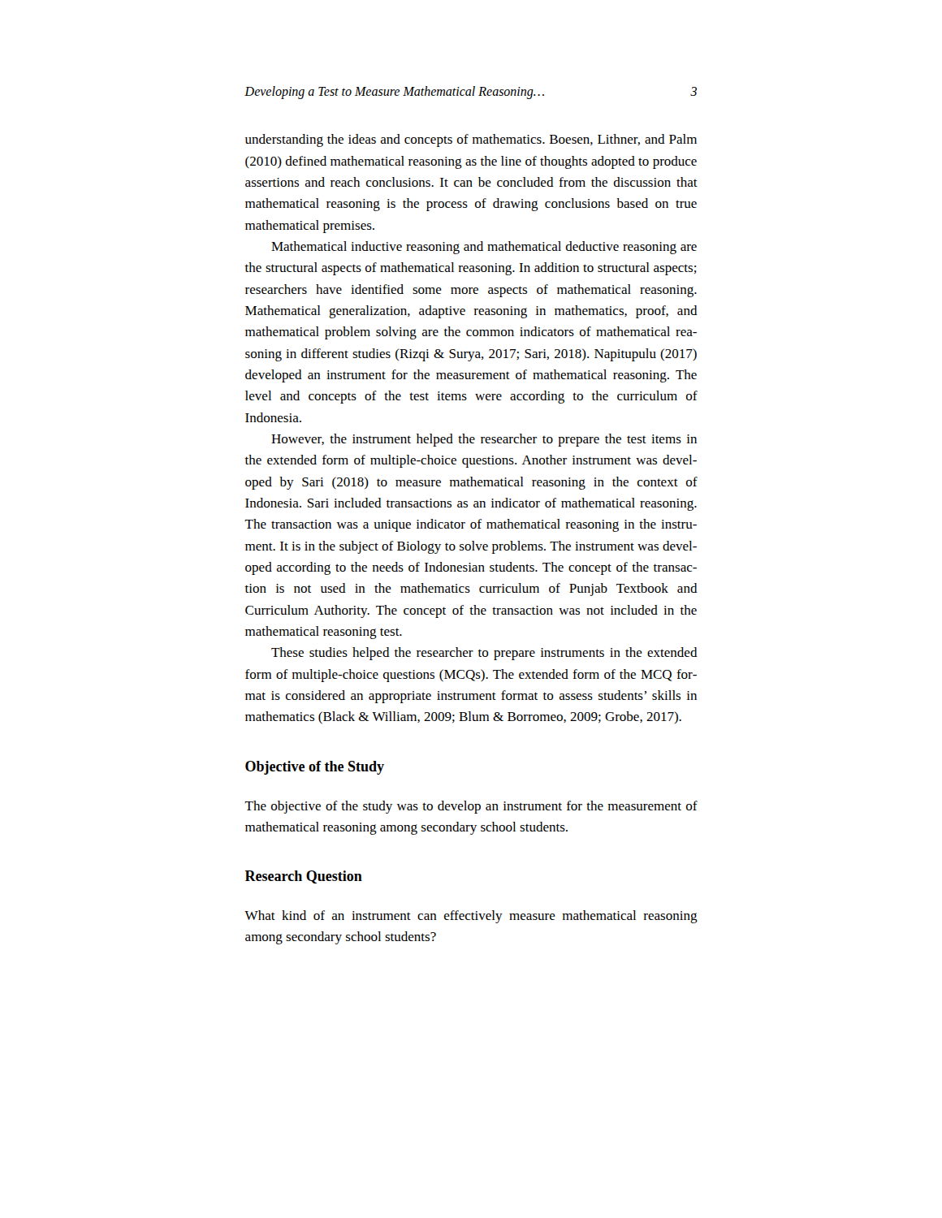Developing a Test to Measure Mathematical Reasoning… 3
understanding the ideas and concepts of mathematics. Boesen, Lithner, and Palm (2010) defined mathematical reasoning as the line of thoughts adopted to produce assertions and reach conclusions. It can be concluded from the discussion that mathematical reasoning is the process of drawing conclusions based on true mathematical premises.
Mathematical inductive reasoning and mathematical deductive reasoning are the structural aspects of mathematical reasoning. In addition to structural aspects; researchers have identified some more aspects of mathematical reasoning. Mathematical generalization, adaptive reasoning in mathematics, proof, and mathematical problem solving are the common indicators of mathematical reasoning in different studies (Rizqi & Surya, 2017; Sari, 2018). Napitupulu (2017) developed an instrument for the measurement of mathematical reasoning. The level and concepts of the test items were according to the curriculum of Indonesia.
However, the instrument helped the researcher to prepare the test items in the extended form of multiple-choice questions. Another instrument was developed by Sari (2018) to measure mathematical reasoning in the context of Indonesia. Sari included transactions as an indicator of mathematical reasoning. The transaction was a unique indicator of mathematical reasoning in the instrument. It is in the subject of Biology to solve problems. The instrument was developed according to the needs of Indonesian students. The concept of the transaction is not used in the mathematics curriculum of Punjab Textbook and Curriculum Authority. The concept of the transaction was not included in the mathematical reasoning test.
These studies helped the researcher to prepare instruments in the extended form of multiple-choice questions (MCQs). The extended form of the MCQ format is considered an appropriate instrument format to assess students’ skills in mathematics (Black & William, 2009; Blum & Borromeo, 2009; Grobe, 2017).
Objective of the Study
The objective of the study was to develop an instrument for the measurement of mathematical reasoning among secondary school students.
Research Question
What kind of an instrument can effectively measure mathematical reasoning among secondary school students?